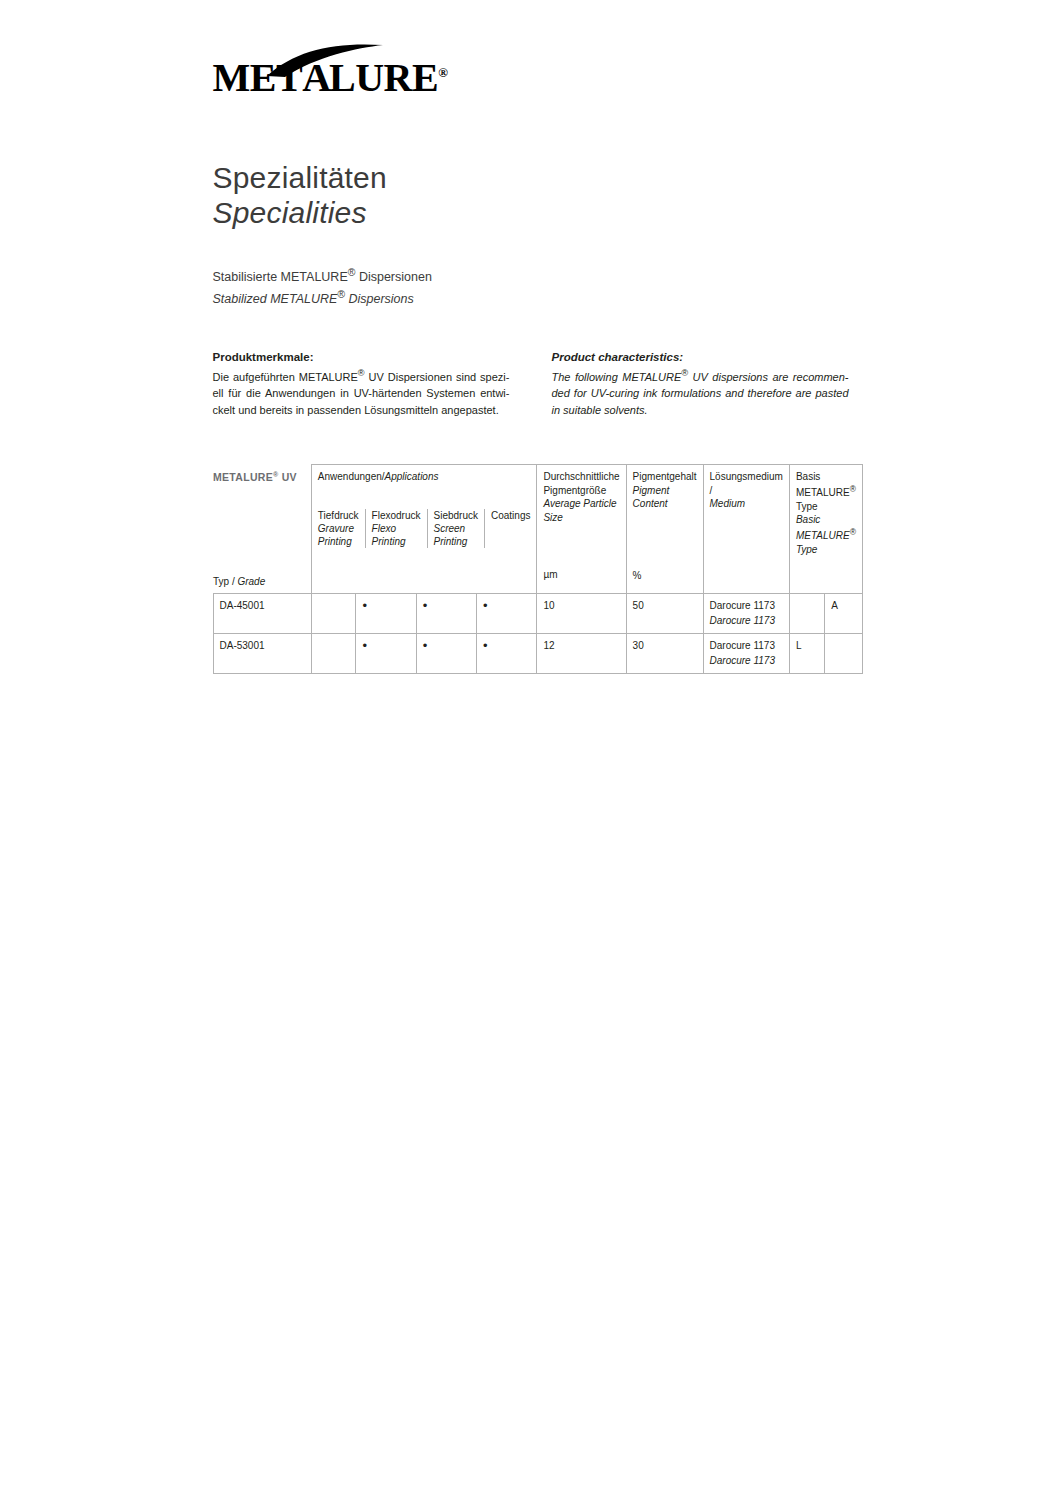METALURE®
SpezialitätenSpecialities
Stabilisierte METALURE® Dispersionen Stabilized METALURE® Dispersions
Produktmerkmale:
Die aufgeführten METALURE® UV Dispersionen sind speziell für die Anwendungen in UV-härtenden Systemen entwickelt und bereits in passenden Lösungsmitteln angepastet.
Product characteristics:
The following METALURE® UV dispersions are recommended for UV-curing ink formulations and therefore are pasted in suitable solvents.
| METALURE ® UV Typ / Grade | Anwendungen/ Applications / Tiefdruck Gravure Printing / Flexodruck Flexo Printing / Siebdruck Screen Printing / Coatings / / --- / --- / --- / --- / | Durchschnittliche Pigmentgröße Average Particle Size µm | Pigmentgehalt Pigment Content % | Lösungsmedium / Medium | Basis METALURE ® Type Basic METALURE ® Type |
| --- | --- | --- | --- | --- | --- |
| DA-45001 | | • | • | • | 10 | 50 | Darocure 1173 Darocure 1173 | | A |
| DA-53001 | | • | • | • | 12 | 30 | Darocure 1173 Darocure 1173 | L | |